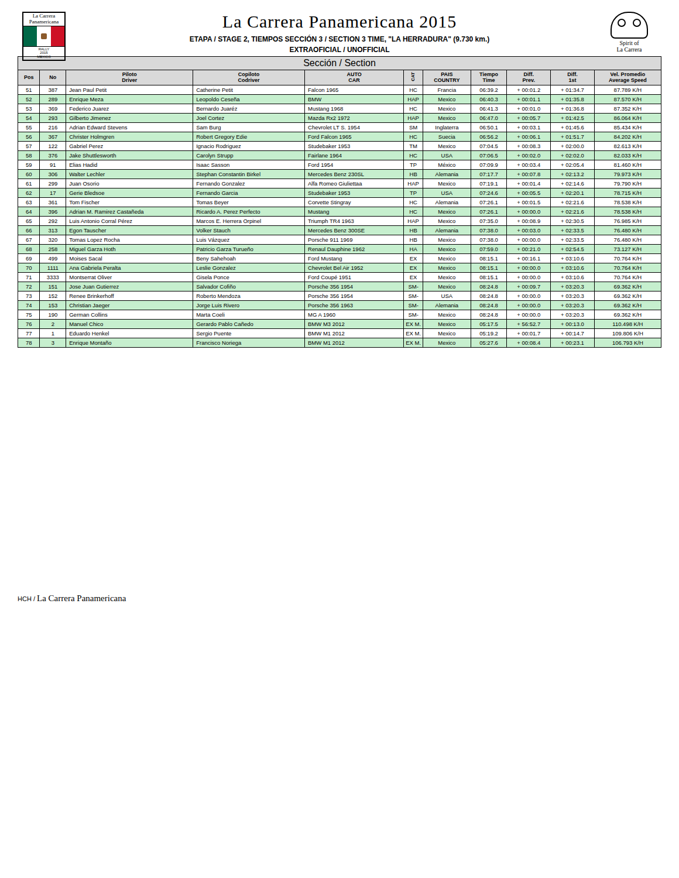La Carrera
Panamericana
RALLY
2015
MEXICO
Spirit of
La Carrera
La Carrera Panamericana 2015
ETAPA / STAGE 2, TIEMPOS SECCIÓN 3 / SECTION 3 TIME, "LA HERRADURA" (9.730 km.)
EXTRAOFICIAL / UNOFFICIAL
Sección / Section
| Pos | No | Piloto Driver | Copiloto Codriver | AUTO CAR | CAT | PAIS COUNTRY | Tiempo Time | Diff. Prev. | Diff. 1st | Vel. Promedio Average Speed |
| --- | --- | --- | --- | --- | --- | --- | --- | --- | --- | --- |
| 51 | 387 | Jean Paul Petit | Catherine Petit | Falcon 1965 | HC | Francia | 06:39.2 | + 00:01.2 | + 01:34.7 | 87.789 K/H |
| 52 | 289 | Enrique Meza | Leopoldo Ceseña | BMW | HAP | Mexico | 06:40.3 | + 00:01.1 | + 01:35.8 | 87.570 K/H |
| 53 | 369 | Federico Juarez | Bernardo Juaréz | Mustang 1968 | HC | Mexico | 06:41.3 | + 00:01.0 | + 01:36.8 | 87.352 K/H |
| 54 | 293 | Gilberto Jimenez | Joel Cortez | Mazda Rx2 1972 | HAP | Mexico | 06:47.0 | + 00:05.7 | + 01:42.5 | 86.064 K/H |
| 55 | 216 | Adrian Edward Stevens | Sam Burg | Chevrolet LT S. 1954 | SM | Inglaterra | 06:50.1 | + 00:03.1 | + 01:45.6 | 85.434 K/H |
| 56 | 367 | Christer Holmgren | Robert Gregory Edie | Ford Falcon 1965 | HC | Suecia | 06:56.2 | + 00:06.1 | + 01:51.7 | 84.202 K/H |
| 57 | 122 | Gabriel Perez | Ignacio Rodriguez | Studebaker 1953 | TM | Mexico | 07:04.5 | + 00:08.3 | + 02:00.0 | 82.613 K/H |
| 58 | 376 | Jake Shuttlesworth | Carolyn Strupp | Fairlane 1964 | HC | USA | 07:06.5 | + 00:02.0 | + 02:02.0 | 82.033 K/H |
| 59 | 91 | Elias Hadid | Isaac Sasson | Ford 1954 | TP | México | 07:09.9 | + 00:03.4 | + 02:05.4 | 81.460 K/H |
| 60 | 306 | Walter Lechler | Stephan Constantin Birkel | Mercedes Benz 230SL | HB | Alemania | 07:17.7 | + 00:07.8 | + 02:13.2 | 79.973 K/H |
| 61 | 299 | Juan Osorio | Fernando Gonzalez | Alfa Romeo Giuliettaa | HAP | Mexico | 07:19.1 | + 00:01.4 | + 02:14.6 | 79.790 K/H |
| 62 | 17 | Gerie Bledsoe | Fernando Garcia | Studebaker 1953 | TP | USA | 07:24.6 | + 00:05.5 | + 02:20.1 | 78.715 K/H |
| 63 | 361 | Tom Fischer | Tomas Beyer | Corvette Stingray | HC | Alemania | 07:26.1 | + 00:01.5 | + 02:21.6 | 78.538 K/H |
| 64 | 396 | Adrian M. Ramirez Castañeda | Ricardo A. Perez Perfecto | Mustang | HC | Mexico | 07:26.1 | + 00:00.0 | + 02:21.6 | 78.538 K/H |
| 65 | 292 | Luis Antonio Corral Pérez | Marcos E. Herrera Orpinel | Triumph TR4 1963 | HAP | Mexico | 07:35.0 | + 00:08.9 | + 02:30.5 | 76.985 K/H |
| 66 | 313 | Egon Tauscher | Volker Stauch | Mercedes Benz 300SE | HB | Alemania | 07:38.0 | + 00:03.0 | + 02:33.5 | 76.480 K/H |
| 67 | 320 | Tomas Lopez Rocha | Luis Vázquez | Porsche 911 1969 | HB | Mexico | 07:38.0 | + 00:00.0 | + 02:33.5 | 76.480 K/H |
| 68 | 258 | Miguel Garza Hoth | Patricio Garza Turueño | Renaul Dauphine 1962 | HA | Mexico | 07:59.0 | + 00:21.0 | + 02:54.5 | 73.127 K/H |
| 69 | 499 | Moises Sacal | Beny Sahehoah | Ford Mustang | EX | Mexico | 08:15.1 | + 00:16.1 | + 03:10.6 | 70.764 K/H |
| 70 | 1111 | Ana Gabriela Peralta | Leslie Gonzalez | Chevrolet Bel Air 1952 | EX | Mexico | 08:15.1 | + 00:00.0 | + 03:10.6 | 70.764 K/H |
| 71 | 3333 | Montserrat Oliver | Gisela Ponce | Ford Coupé 1951 | EX | Mexico | 08:15.1 | + 00:00.0 | + 03:10.6 | 70.764 K/H |
| 72 | 151 | Jose Juan Gutierrez | Salvador Cofiño | Porsche 356 1954 | SM- | Mexico | 08:24.8 | + 00:09.7 | + 03:20.3 | 69.362 K/H |
| 73 | 152 | Renee Brinkerhoff | Roberto Mendoza | Porsche 356 1954 | SM- | USA | 08:24.8 | + 00:00.0 | + 03:20.3 | 69.362 K/H |
| 74 | 153 | Christian Jaeger | Jorge Luis Rivero | Porsche 356 1963 | SM- | Alemania | 08:24.8 | + 00:00.0 | + 03:20.3 | 69.362 K/H |
| 75 | 190 | German Collins | Marta Coeli | MG A 1960 | SM- | Mexico | 08:24.8 | + 00:00.0 | + 03:20.3 | 69.362 K/H |
| 76 | 2 | Manuel Chico | Gerardo Pablo Cañedo | BMW M3 2012 | EX M. | Mexico | 05:17.5 | + 56:52.7 | + 00:13.0 | 110.498 K/H |
| 77 | 1 | Eduardo Henkel | Sergio Puente | BMW M1 2012 | EX M. | Mexico | 05:19.2 | + 00:01.7 | + 00:14.7 | 109.806 K/H |
| 78 | 3 | Enrique Montaño | Francisco Noriega | BMW M1 2012 | EX M. | Mexico | 05:27.6 | + 00:08.4 | + 00:23.1 | 106.793 K/H |
HCH / La Carrera Panamericana